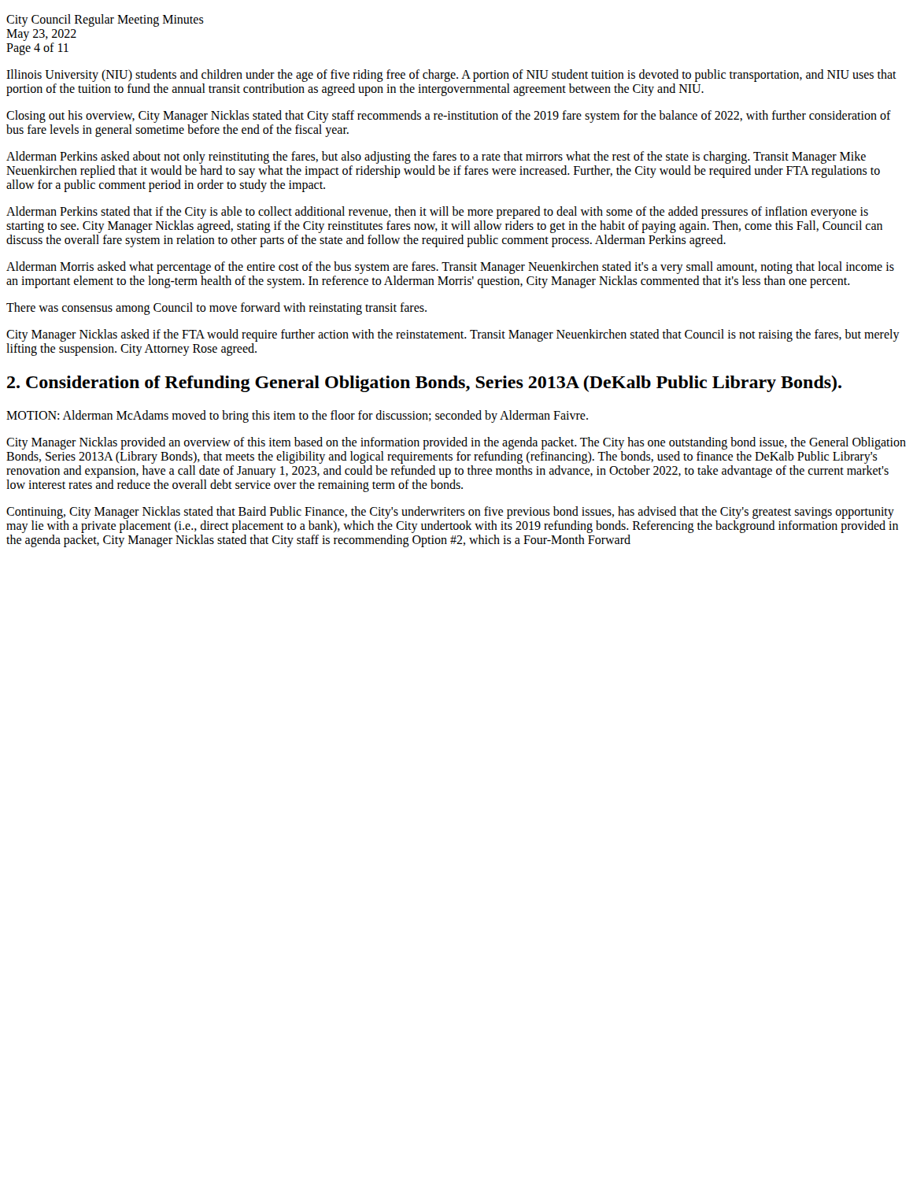City Council Regular Meeting Minutes
May 23, 2022
Page 4 of 11
Illinois University (NIU) students and children under the age of five riding free of charge. A portion of NIU student tuition is devoted to public transportation, and NIU uses that portion of the tuition to fund the annual transit contribution as agreed upon in the intergovernmental agreement between the City and NIU.
Closing out his overview, City Manager Nicklas stated that City staff recommends a re-institution of the 2019 fare system for the balance of 2022, with further consideration of bus fare levels in general sometime before the end of the fiscal year.
Alderman Perkins asked about not only reinstituting the fares, but also adjusting the fares to a rate that mirrors what the rest of the state is charging. Transit Manager Mike Neuenkirchen replied that it would be hard to say what the impact of ridership would be if fares were increased. Further, the City would be required under FTA regulations to allow for a public comment period in order to study the impact.
Alderman Perkins stated that if the City is able to collect additional revenue, then it will be more prepared to deal with some of the added pressures of inflation everyone is starting to see. City Manager Nicklas agreed, stating if the City reinstitutes fares now, it will allow riders to get in the habit of paying again. Then, come this Fall, Council can discuss the overall fare system in relation to other parts of the state and follow the required public comment process. Alderman Perkins agreed.
Alderman Morris asked what percentage of the entire cost of the bus system are fares. Transit Manager Neuenkirchen stated it's a very small amount, noting that local income is an important element to the long-term health of the system. In reference to Alderman Morris' question, City Manager Nicklas commented that it's less than one percent.
There was consensus among Council to move forward with reinstating transit fares.
City Manager Nicklas asked if the FTA would require further action with the reinstatement. Transit Manager Neuenkirchen stated that Council is not raising the fares, but merely lifting the suspension. City Attorney Rose agreed.
2. Consideration of Refunding General Obligation Bonds, Series 2013A (DeKalb Public Library Bonds).
MOTION: Alderman McAdams moved to bring this item to the floor for discussion; seconded by Alderman Faivre.
City Manager Nicklas provided an overview of this item based on the information provided in the agenda packet. The City has one outstanding bond issue, the General Obligation Bonds, Series 2013A (Library Bonds), that meets the eligibility and logical requirements for refunding (refinancing). The bonds, used to finance the DeKalb Public Library's renovation and expansion, have a call date of January 1, 2023, and could be refunded up to three months in advance, in October 2022, to take advantage of the current market's low interest rates and reduce the overall debt service over the remaining term of the bonds.
Continuing, City Manager Nicklas stated that Baird Public Finance, the City's underwriters on five previous bond issues, has advised that the City's greatest savings opportunity may lie with a private placement (i.e., direct placement to a bank), which the City undertook with its 2019 refunding bonds. Referencing the background information provided in the agenda packet, City Manager Nicklas stated that City staff is recommending Option #2, which is a Four-Month Forward